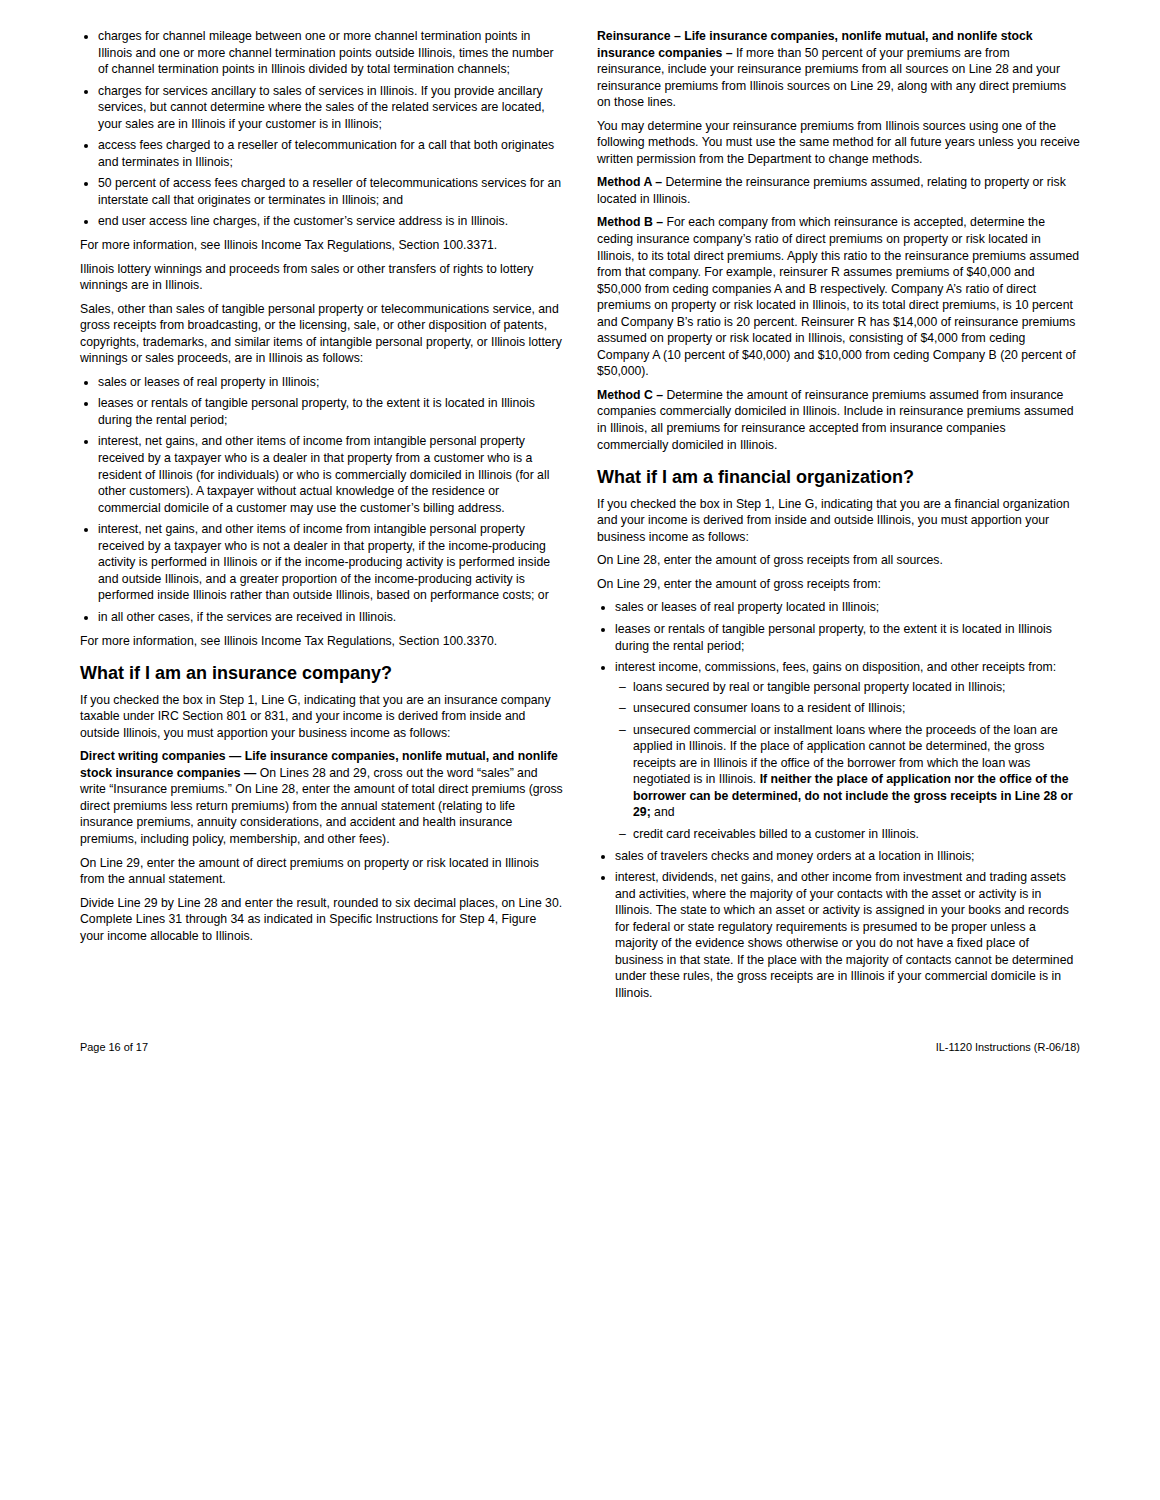charges for channel mileage between one or more channel termination points in Illinois and one or more channel termination points outside Illinois, times the number of channel termination points in Illinois divided by total termination channels;
charges for services ancillary to sales of services in Illinois. If you provide ancillary services, but cannot determine where the sales of the related services are located, your sales are in Illinois if your customer is in Illinois;
access fees charged to a reseller of telecommunication for a call that both originates and terminates in Illinois;
50 percent of access fees charged to a reseller of telecommunications services for an interstate call that originates or terminates in Illinois; and
end user access line charges, if the customer’s service address is in Illinois.
For more information, see Illinois Income Tax Regulations, Section 100.3371.
Illinois lottery winnings and proceeds from sales or other transfers of rights to lottery winnings are in Illinois.
Sales, other than sales of tangible personal property or telecommunications service, and gross receipts from broadcasting, or the licensing, sale, or other disposition of patents, copyrights, trademarks, and similar items of intangible personal property, or Illinois lottery winnings or sales proceeds, are in Illinois as follows:
sales or leases of real property in Illinois;
leases or rentals of tangible personal property, to the extent it is located in Illinois during the rental period;
interest, net gains, and other items of income from intangible personal property received by a taxpayer who is a dealer in that property from a customer who is a resident of Illinois (for individuals) or who is commercially domiciled in Illinois (for all other customers). A taxpayer without actual knowledge of the residence or commercial domicile of a customer may use the customer’s billing address.
interest, net gains, and other items of income from intangible personal property received by a taxpayer who is not a dealer in that property, if the income-producing activity is performed in Illinois or if the income-producing activity is performed inside and outside Illinois, and a greater proportion of the income-producing activity is performed inside Illinois rather than outside Illinois, based on performance costs; or
in all other cases, if the services are received in Illinois.
For more information, see Illinois Income Tax Regulations, Section 100.3370.
What if I am an insurance company?
If you checked the box in Step 1, Line G, indicating that you are an insurance company taxable under IRC Section 801 or 831, and your income is derived from inside and outside Illinois, you must apportion your business income as follows:
Direct writing companies — Life insurance companies, nonlife mutual, and nonlife stock insurance companies — On Lines 28 and 29, cross out the word “sales” and write “Insurance premiums.” On Line 28, enter the amount of total direct premiums (gross direct premiums less return premiums) from the annual statement (relating to life insurance premiums, annuity considerations, and accident and health insurance premiums, including policy, membership, and other fees).
On Line 29, enter the amount of direct premiums on property or risk located in Illinois from the annual statement.
Divide Line 29 by Line 28 and enter the result, rounded to six decimal places, on Line 30. Complete Lines 31 through 34 as indicated in Specific Instructions for Step 4, Figure your income allocable to Illinois.
Reinsurance – Life insurance companies, nonlife mutual, and nonlife stock insurance companies – If more than 50 percent of your premiums are from reinsurance, include your reinsurance premiums from all sources on Line 28 and your reinsurance premiums from Illinois sources on Line 29, along with any direct premiums on those lines.
You may determine your reinsurance premiums from Illinois sources using one of the following methods. You must use the same method for all future years unless you receive written permission from the Department to change methods.
Method A – Determine the reinsurance premiums assumed, relating to property or risk located in Illinois.
Method B – For each company from which reinsurance is accepted, determine the ceding insurance company’s ratio of direct premiums on property or risk located in Illinois, to its total direct premiums. Apply this ratio to the reinsurance premiums assumed from that company. For example, reinsurer R assumes premiums of $40,000 and $50,000 from ceding companies A and B respectively. Company A’s ratio of direct premiums on property or risk located in Illinois, to its total direct premiums, is 10 percent and Company B’s ratio is 20 percent. Reinsurer R has $14,000 of reinsurance premiums assumed on property or risk located in Illinois, consisting of $4,000 from ceding Company A (10 percent of $40,000) and $10,000 from ceding Company B (20 percent of $50,000).
Method C – Determine the amount of reinsurance premiums assumed from insurance companies commercially domiciled in Illinois. Include in reinsurance premiums assumed in Illinois, all premiums for reinsurance accepted from insurance companies commercially domiciled in Illinois.
What if I am a financial organization?
If you checked the box in Step 1, Line G, indicating that you are a financial organization and your income is derived from inside and outside Illinois, you must apportion your business income as follows:
On Line 28, enter the amount of gross receipts from all sources.
On Line 29, enter the amount of gross receipts from:
sales or leases of real property located in Illinois;
leases or rentals of tangible personal property, to the extent it is located in Illinois during the rental period;
interest income, commissions, fees, gains on disposition, and other receipts from:
loans secured by real or tangible personal property located in Illinois;
unsecured consumer loans to a resident of Illinois;
unsecured commercial or installment loans where the proceeds of the loan are applied in Illinois. If the place of application cannot be determined, the gross receipts are in Illinois if the office of the borrower from which the loan was negotiated is in Illinois. If neither the place of application nor the office of the borrower can be determined, do not include the gross receipts in Line 28 or 29; and
credit card receivables billed to a customer in Illinois.
sales of travelers checks and money orders at a location in Illinois;
interest, dividends, net gains, and other income from investment and trading assets and activities, where the majority of your contacts with the asset or activity is in Illinois. The state to which an asset or activity is assigned in your books and records for federal or state regulatory requirements is presumed to be proper unless a majority of the evidence shows otherwise or you do not have a fixed place of business in that state. If the place with the majority of contacts cannot be determined under these rules, the gross receipts are in Illinois if your commercial domicile is in Illinois.
Page 16 of 17 IL-1120 Instructions (R-06/18)